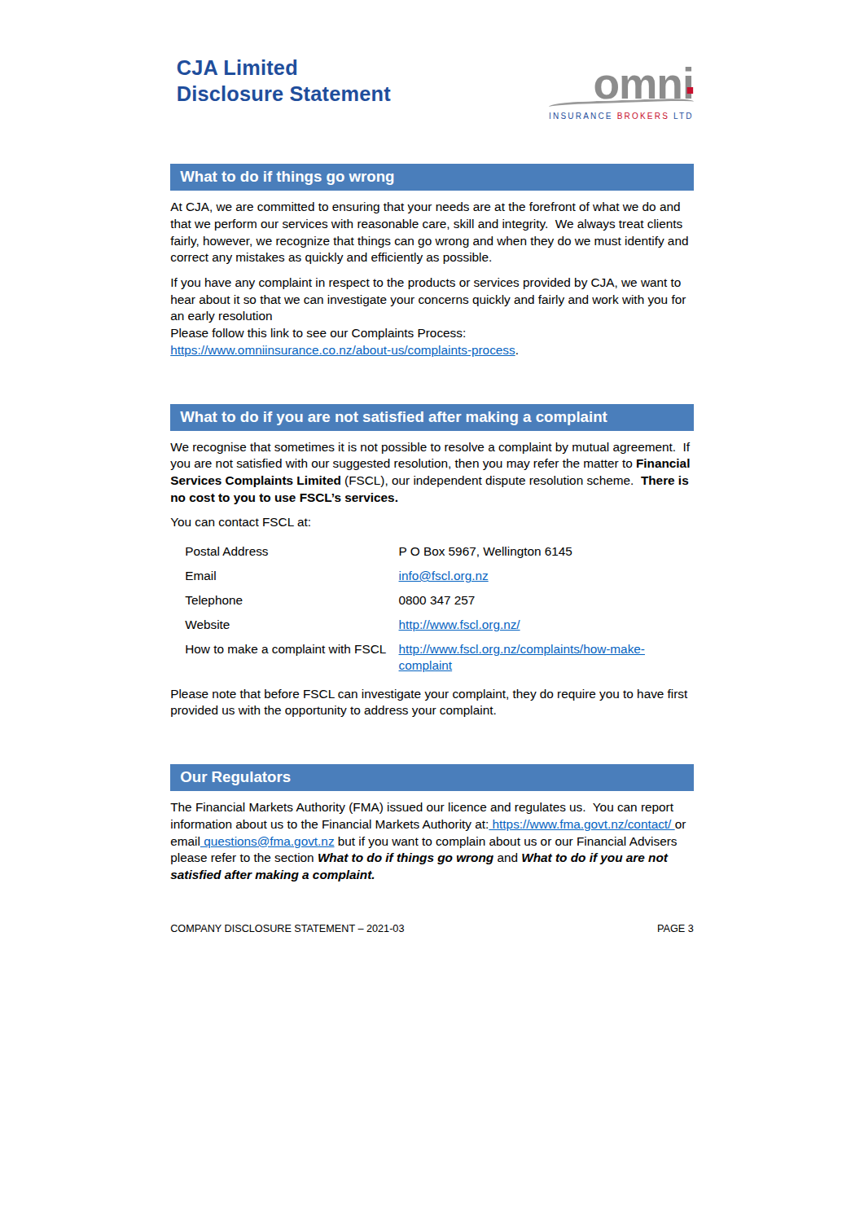CJA Limited
Disclosure Statement
omni. INSURANCE BROKERS LTD
What to do if things go wrong
At CJA, we are committed to ensuring that your needs are at the forefront of what we do and that we perform our services with reasonable care, skill and integrity. We always treat clients fairly, however, we recognize that things can go wrong and when they do we must identify and correct any mistakes as quickly and efficiently as possible.
If you have any complaint in respect to the products or services provided by CJA, we want to hear about it so that we can investigate your concerns quickly and fairly and work with you for an early resolution
Please follow this link to see our Complaints Process: https://www.omniinsurance.co.nz/about-us/complaints-process.
What to do if you are not satisfied after making a complaint
We recognise that sometimes it is not possible to resolve a complaint by mutual agreement. If you are not satisfied with our suggested resolution, then you may refer the matter to Financial Services Complaints Limited (FSCL), our independent dispute resolution scheme. There is no cost to you to use FSCL’s services.
You can contact FSCL at:
| Postal Address | P O Box 5967, Wellington 6145 |
| Email | info@fscl.org.nz |
| Telephone | 0800 347 257 |
| Website | http://www.fscl.org.nz/ |
| How to make a complaint with FSCL | http://www.fscl.org.nz/complaints/how-make-complaint |
Please note that before FSCL can investigate your complaint, they do require you to have first provided us with the opportunity to address your complaint.
Our Regulators
The Financial Markets Authority (FMA) issued our licence and regulates us. You can report information about us to the Financial Markets Authority at: https://www.fma.govt.nz/contact/ or email questions@fma.govt.nz but if you want to complain about us or our Financial Advisers please refer to the section What to do if things go wrong and What to do if you are not satisfied after making a complaint.
COMPANY DISCLOSURE STATEMENT – 2021-03 PAGE 3